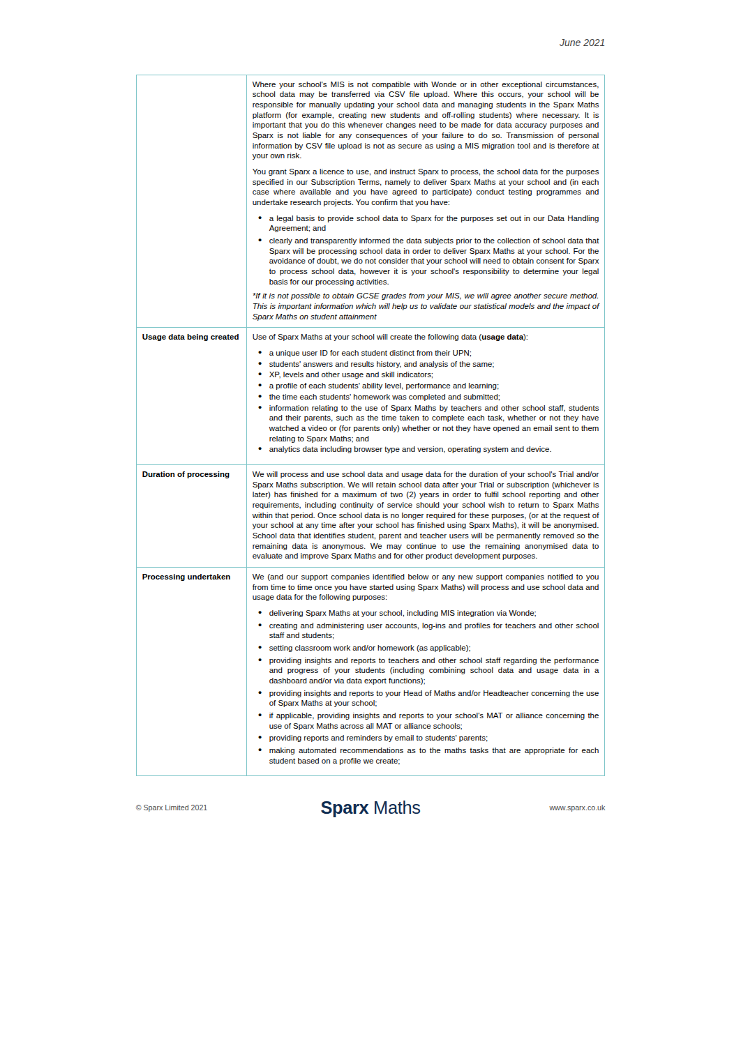June 2021
| | Where your school's MIS is not compatible with Wonde or in other exceptional circumstances, school data may be transferred via CSV file upload. Where this occurs, your school will be responsible for manually updating your school data and managing students in the Sparx Maths platform (for example, creating new students and off-rolling students) where necessary. It is important that you do this whenever changes need to be made for data accuracy purposes and Sparx is not liable for any consequences of your failure to do so. Transmission of personal information by CSV file upload is not as secure as using a MIS migration tool and is therefore at your own risk. You grant Sparx a licence to use, and instruct Sparx to process, the school data for the purposes specified in our Subscription Terms, namely to deliver Sparx Maths at your school and (in each case where available and you have agreed to participate) conduct testing programmes and undertake research projects. You confirm that you have: a legal basis to provide school data to Sparx for the purposes set out in our Data Handling Agreement; and clearly and transparently informed the data subjects prior to the collection of school data that Sparx will be processing school data in order to deliver Sparx Maths at your school. For the avoidance of doubt, we do not consider that your school will need to obtain consent for Sparx to process school data, however it is your school's responsibility to determine your legal basis for our processing activities. *If it is not possible to obtain GCSE grades from your MIS, we will agree another secure method. This is important information which will help us to validate our statistical models and the impact of Sparx Maths on student attainment |
| Usage data being created | Use of Sparx Maths at your school will create the following data ( usage data ): a unique user ID for each student distinct from their UPN; students' answers and results history, and analysis of the same; XP, levels and other usage and skill indicators; a profile of each students' ability level, performance and learning; the time each students' homework was completed and submitted; information relating to the use of Sparx Maths by teachers and other school staff, students and their parents, such as the time taken to complete each task, whether or not they have watched a video or (for parents only) whether or not they have opened an email sent to them relating to Sparx Maths; and analytics data including browser type and version, operating system and device. |
| Duration of processing | We will process and use school data and usage data for the duration of your school's Trial and/or Sparx Maths subscription. We will retain school data after your Trial or subscription (whichever is later) has finished for a maximum of two (2) years in order to fulfil school reporting and other requirements, including continuity of service should your school wish to return to Sparx Maths within that period. Once school data is no longer required for these purposes, (or at the request of your school at any time after your school has finished using Sparx Maths), it will be anonymised. School data that identifies student, parent and teacher users will be permanently removed so the remaining data is anonymous. We may continue to use the remaining anonymised data to evaluate and improve Sparx Maths and for other product development purposes. |
| Processing undertaken | We (and our support companies identified below or any new support companies notified to you from time to time once you have started using Sparx Maths) will process and use school data and usage data for the following purposes: delivering Sparx Maths at your school, including MIS integration via Wonde; creating and administering user accounts, log-ins and profiles for teachers and other school staff and students; setting classroom work and/or homework (as applicable); providing insights and reports to teachers and other school staff regarding the performance and progress of your students (including combining school data and usage data in a dashboard and/or via data export functions); providing insights and reports to your Head of Maths and/or Headteacher concerning the use of Sparx Maths at your school; if applicable, providing insights and reports to your school's MAT or alliance concerning the use of Sparx Maths across all MAT or alliance schools; providing reports and reminders by email to students' parents; making automated recommendations as to the maths tasks that are appropriate for each student based on a profile we create; |
© Sparx Limited 2021
Sparx Maths
www.sparx.co.uk